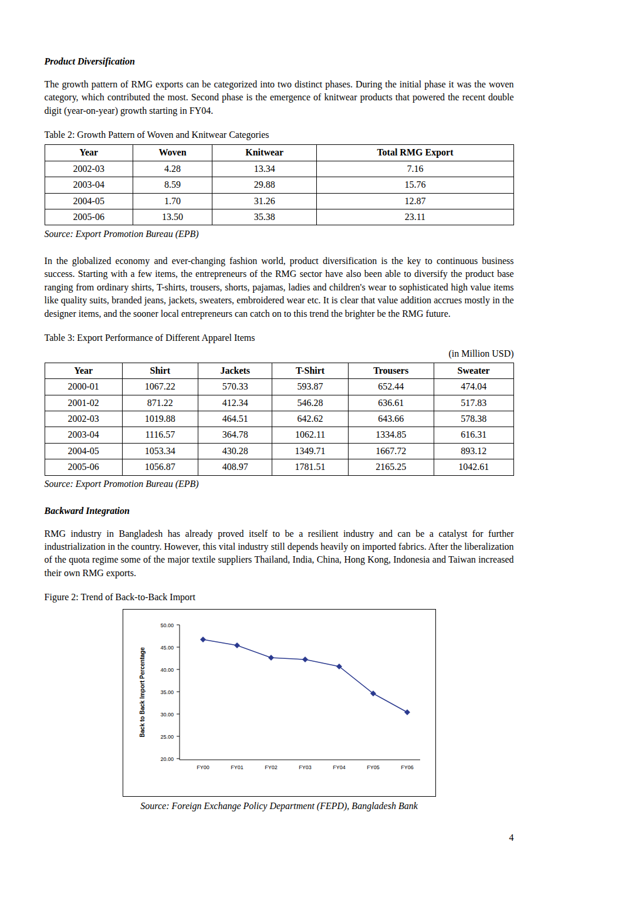Product Diversification
The growth pattern of RMG exports can be categorized into two distinct phases. During the initial phase it was the woven category, which contributed the most. Second phase is the emergence of knitwear products that powered the recent double digit (year-on-year) growth starting in FY04.
Table 2: Growth Pattern of Woven and Knitwear Categories
| Year | Woven | Knitwear | Total RMG Export |
| --- | --- | --- | --- |
| 2002-03 | 4.28 | 13.34 | 7.16 |
| 2003-04 | 8.59 | 29.88 | 15.76 |
| 2004-05 | 1.70 | 31.26 | 12.87 |
| 2005-06 | 13.50 | 35.38 | 23.11 |
Source: Export Promotion Bureau (EPB)
In the globalized economy and ever-changing fashion world, product diversification is the key to continuous business success. Starting with a few items, the entrepreneurs of the RMG sector have also been able to diversify the product base ranging from ordinary shirts, T-shirts, trousers, shorts, pajamas, ladies and children's wear to sophisticated high value items like quality suits, branded jeans, jackets, sweaters, embroidered wear etc. It is clear that value addition accrues mostly in the designer items, and the sooner local entrepreneurs can catch on to this trend the brighter be the RMG future.
Table 3: Export Performance of Different Apparel Items
(in Million USD)
| Year | Shirt | Jackets | T-Shirt | Trousers | Sweater |
| --- | --- | --- | --- | --- | --- |
| 2000-01 | 1067.22 | 570.33 | 593.87 | 652.44 | 474.04 |
| 2001-02 | 871.22 | 412.34 | 546.28 | 636.61 | 517.83 |
| 2002-03 | 1019.88 | 464.51 | 642.62 | 643.66 | 578.38 |
| 2003-04 | 1116.57 | 364.78 | 1062.11 | 1334.85 | 616.31 |
| 2004-05 | 1053.34 | 430.28 | 1349.71 | 1667.72 | 893.12 |
| 2005-06 | 1056.87 | 408.97 | 1781.51 | 2165.25 | 1042.61 |
Source: Export Promotion Bureau (EPB)
Backward Integration
RMG industry in Bangladesh has already proved itself to be a resilient industry and can be a catalyst for further industrialization in the country. However, this vital industry still depends heavily on imported fabrics. After the liberalization of the quota regime some of the major textile suppliers Thailand, India, China, Hong Kong, Indonesia and Taiwan increased their own RMG exports.
Figure 2: Trend of Back-to-Back Import
50.00 45.00 40.00 35.00 30.00 25.00 20.00 Back to Back Import Percentage FY00 FY01 FY02 FY03 FY04 FY05 FY06
Source: Foreign Exchange Policy Department (FEPD), Bangladesh Bank
4